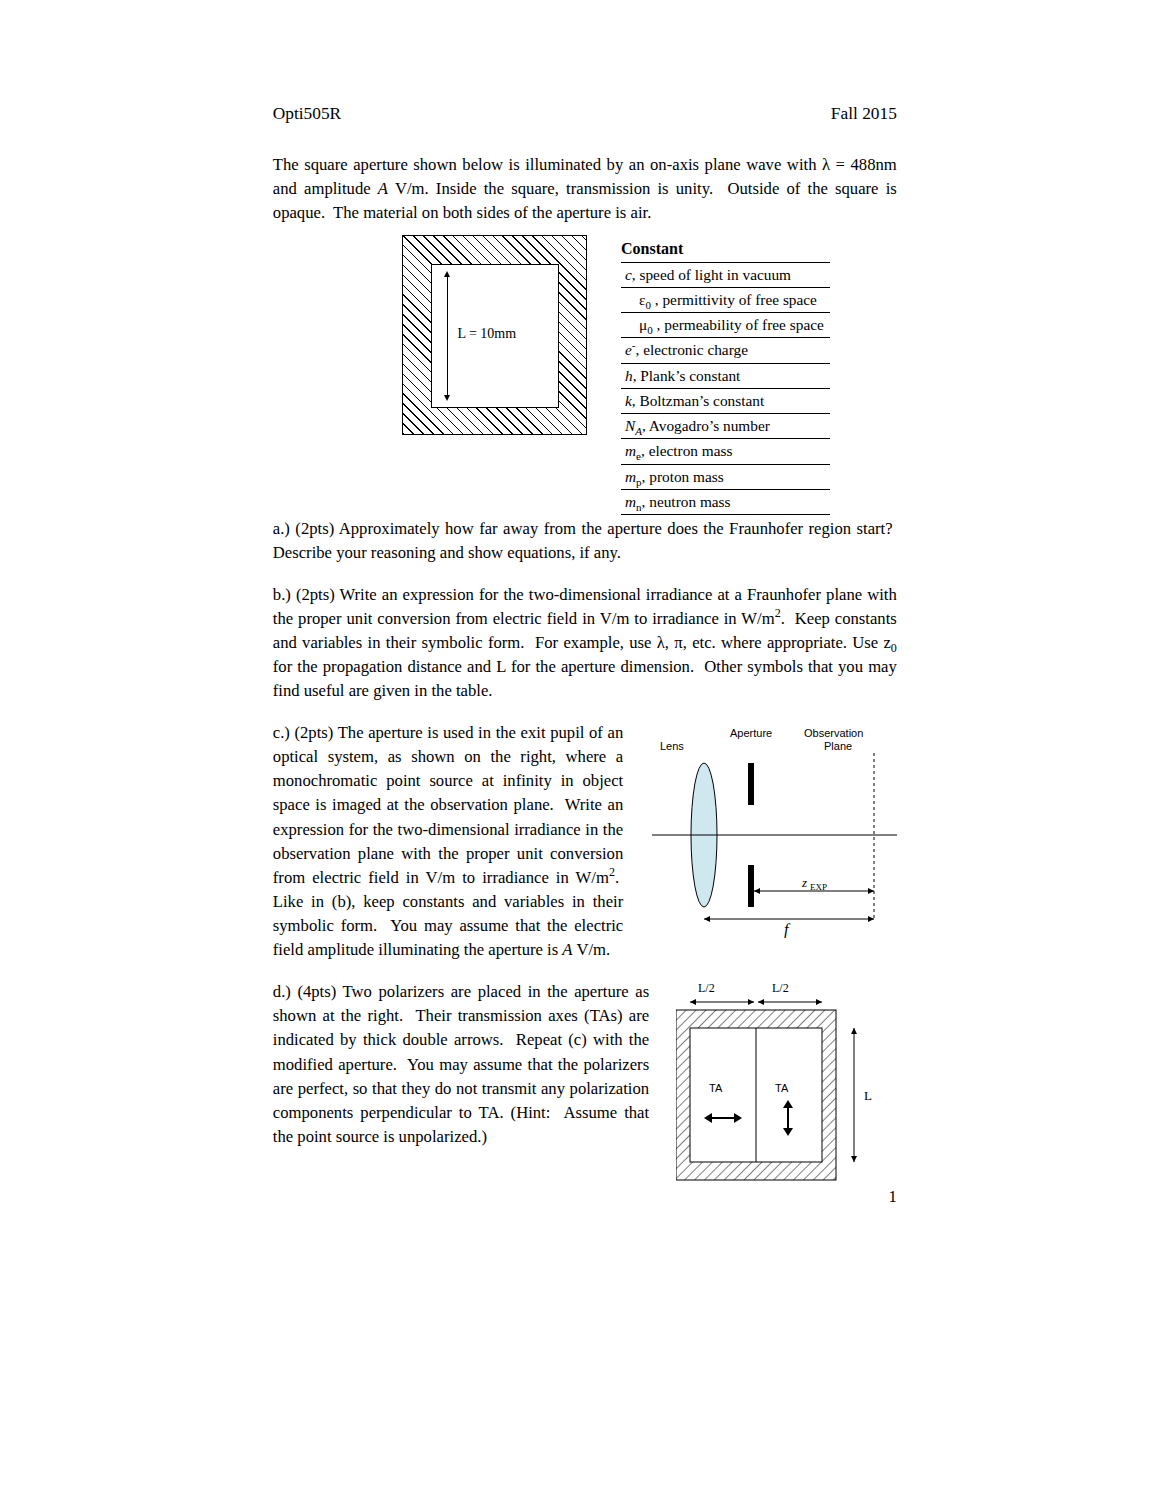Opti505R Fall 2015
The square aperture shown below is illuminated by an on-axis plane wave with λ = 488nm and amplitude A V/m. Inside the square, transmission is unity. Outside of the square is opaque. The material on both sides of the aperture is air.
L = 10mm
Constant
| c , speed of light in vacuum |
| ε 0 , permittivity of free space |
| μ 0 , permeability of free space |
| e - , electronic charge |
| h , Plank’s constant |
| k , Boltzman’s constant |
| N A , Avogadro’s number |
| m e , electron mass |
| m p , proton mass |
| m n , neutron mass |
a.) (2pts) Approximately how far away from the aperture does the Fraunhofer region start? Describe your reasoning and show equations, if any.
b.) (2pts) Write an expression for the two-dimensional irradiance at a Fraunhofer plane with the proper unit conversion from electric field in V/m to irradiance in W/m2. Keep constants and variables in their symbolic form. For example, use λ, π, etc. where appropriate. Use z0 for the propagation distance and L for the aperture dimension. Other symbols that you may find useful are given in the table.
c.) (2pts) The aperture is used in the exit pupil of an optical system, as shown on the right, where a monochromatic point source at infinity in object space is imaged at the observation plane. Write an expression for the two-dimensional irradiance in the observation plane with the proper unit conversion from electric field in V/m to irradiance in W/m2. Like in (b), keep constants and variables in their symbolic form. You may assume that the electric field amplitude illuminating the aperture is A V/m.
Aperture Observation Plane Lens z EXP f
d.) (4pts) Two polarizers are placed in the aperture as shown at the right. Their transmission axes (TAs) are indicated by thick double arrows. Repeat (c) with the modified aperture. You may assume that the polarizers are perfect, so that they do not transmit any polarization components perpendicular to TA. (Hint: Assume that the point source is unpolarized.)
L/2 L/2 TA TA L
1